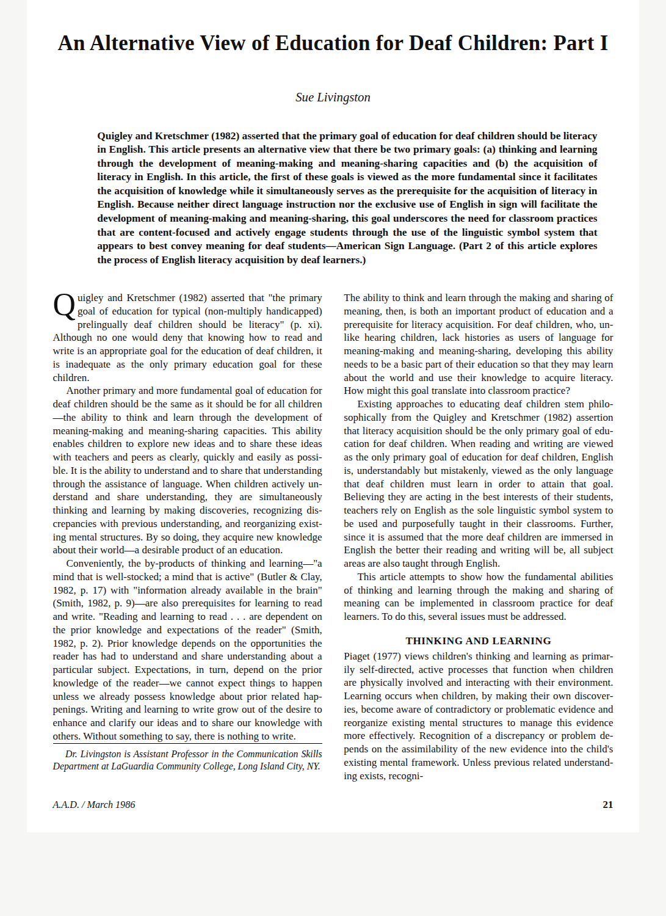An Alternative View of Education for Deaf Children: Part I
Sue Livingston
Quigley and Kretschmer (1982) asserted that the primary goal of education for deaf children should be literacy in English. This article presents an alternative view that there be two primary goals: (a) thinking and learning through the development of meaning-making and meaning-sharing capacities and (b) the acquisition of literacy in English. In this article, the first of these goals is viewed as the more fundamental since it facilitates the acquisition of knowledge while it simultaneously serves as the prerequisite for the acquisition of literacy in English. Because neither direct language instruction nor the exclusive use of English in sign will facilitate the development of meaning-making and meaning-sharing, this goal underscores the need for classroom practices that are content-focused and actively engage students through the use of the linguistic symbol system that appears to best convey meaning for deaf students—American Sign Language. (Part 2 of this article explores the process of English literacy acquisition by deaf learners.)
Quigley and Kretschmer (1982) asserted that "the primary goal of education for typical (non-multiply handicapped) prelingually deaf children should be literacy" (p. xi). Although no one would deny that knowing how to read and write is an appropriate goal for the education of deaf children, it is inadequate as the only primary education goal for these children.
Another primary and more fundamental goal of education for deaf children should be the same as it should be for all children—the ability to think and learn through the development of meaning-making and meaning-sharing capacities. This ability enables children to explore new ideas and to share these ideas with teachers and peers as clearly, quickly and easily as possible. It is the ability to understand and to share that understanding through the assistance of language. When children actively understand and share understanding, they are simultaneously thinking and learning by making discoveries, recognizing discrepancies with previous understanding, and reorganizing existing mental structures. By so doing, they acquire new knowledge about their world—a desirable product of an education.
Conveniently, the by-products of thinking and learning—"a mind that is well-stocked; a mind that is active" (Butler & Clay, 1982, p. 17) with "information already available in the brain" (Smith, 1982, p. 9)—are also prerequisites for learning to read and write. "Reading and learning to read . . . are dependent on the prior knowledge and expectations of the reader" (Smith, 1982, p. 2). Prior knowledge depends on the opportunities the reader has had to understand and share understanding about a particular subject. Expectations, in turn, depend on the prior knowledge of the reader—we cannot expect things to happen unless we already possess knowledge about prior related happenings. Writing and learning to write grow out of the desire to enhance and clarify our ideas and to share our knowledge with others. Without something to say, there is nothing to write.
Dr. Livingston is Assistant Professor in the Communication Skills Department at LaGuardia Community College, Long Island City, NY.
The ability to think and learn through the making and sharing of meaning, then, is both an important product of education and a prerequisite for literacy acquisition. For deaf children, who, unlike hearing children, lack histories as users of language for meaning-making and meaning-sharing, developing this ability needs to be a basic part of their education so that they may learn about the world and use their knowledge to acquire literacy. How might this goal translate into classroom practice?
Existing approaches to educating deaf children stem philosophically from the Quigley and Kretschmer (1982) assertion that literacy acquisition should be the only primary goal of education for deaf children. When reading and writing are viewed as the only primary goal of education for deaf children, English is, understandably but mistakenly, viewed as the only language that deaf children must learn in order to attain that goal. Believing they are acting in the best interests of their students, teachers rely on English as the sole linguistic symbol system to be used and purposefully taught in their classrooms. Further, since it is assumed that the more deaf children are immersed in English the better their reading and writing will be, all subject areas are also taught through English.
This article attempts to show how the fundamental abilities of thinking and learning through the making and sharing of meaning can be implemented in classroom practice for deaf learners. To do this, several issues must be addressed.
Thinking and Learning
Piaget (1977) views children's thinking and learning as primarily self-directed, active processes that function when children are physically involved and interacting with their environment. Learning occurs when children, by making their own discoveries, become aware of contradictory or problematic evidence and reorganize existing mental structures to manage this evidence more effectively. Recognition of a discrepancy or problem depends on the assimilability of the new evidence into the child's existing mental framework. Unless previous related understanding exists, recogni-
A.A.D. / March 1986 21